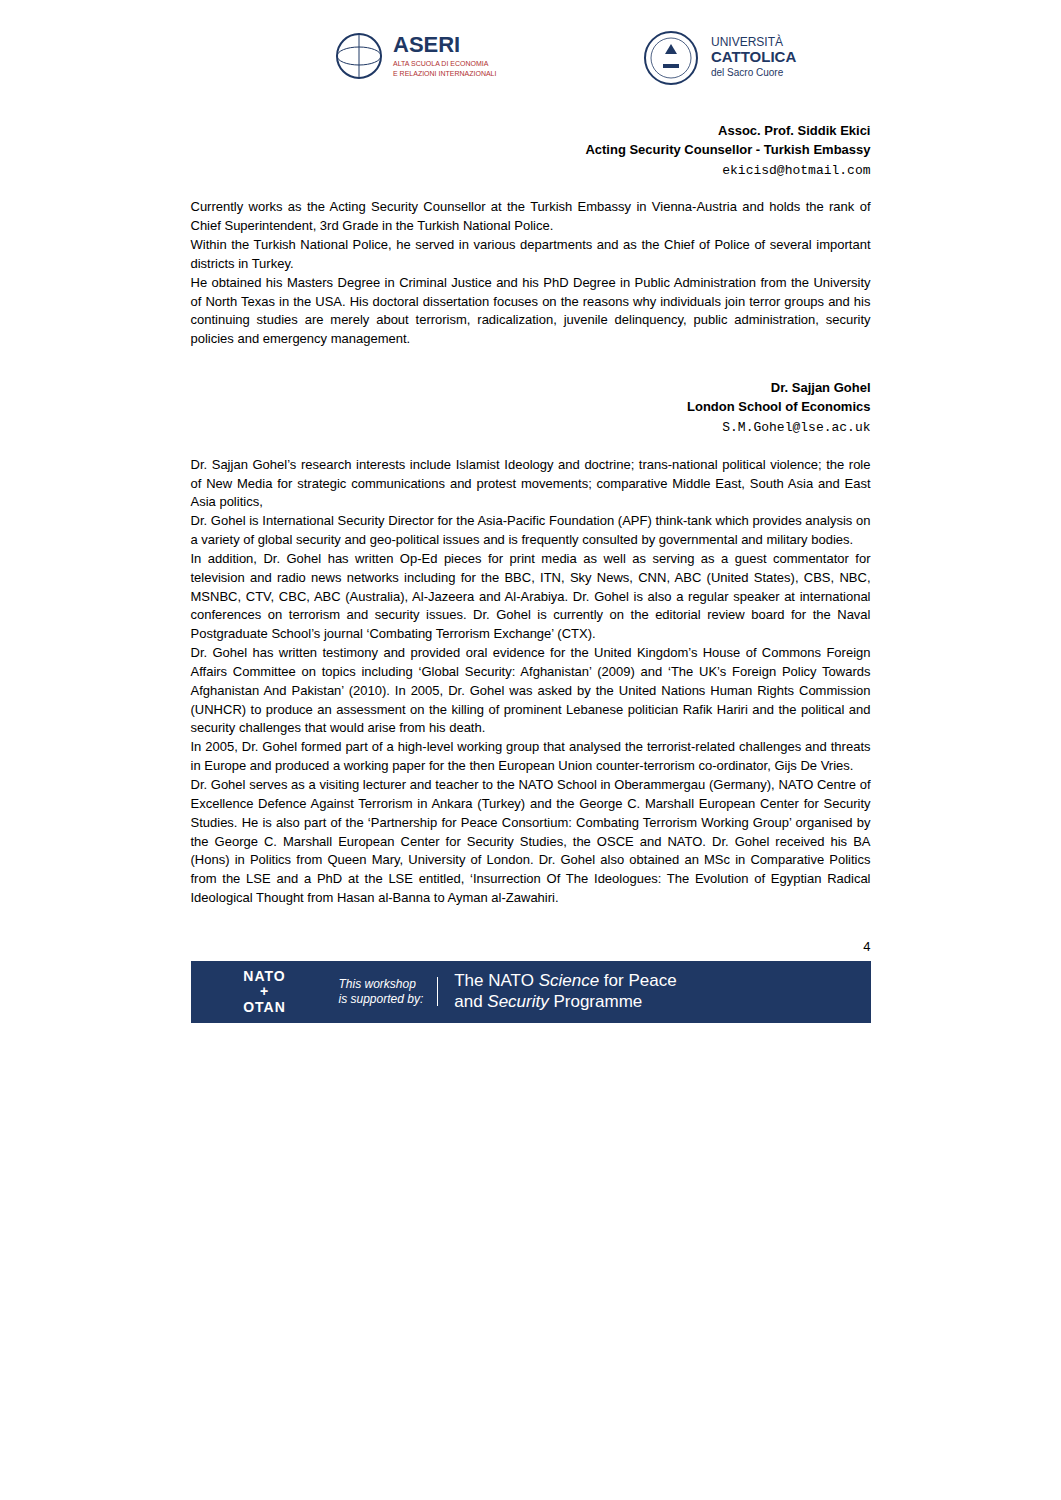Assoc. Prof. Siddik Ekici Acting Security Counsellor - Turkish Embassy
ekicisd@hotmail.com
Currently works as the Acting Security Counsellor at the Turkish Embassy in Vienna-Austria and holds the rank of Chief Superintendent, 3rd Grade in the Turkish National Police.
Within the Turkish National Police, he served in various departments and as the Chief of Police of several important districts in Turkey.
He obtained his Masters Degree in Criminal Justice and his PhD Degree in Public Administration from the University of North Texas in the USA. His doctoral dissertation focuses on the reasons why individuals join terror groups and his continuing studies are merely about terrorism, radicalization, juvenile delinquency, public administration, security policies and emergency management.
Dr. Sajjan Gohel London School of Economics
S.M.Gohel@lse.ac.uk
Dr. Sajjan Gohel’s research interests include Islamist Ideology and doctrine; trans-national political violence; the role of New Media for strategic communications and protest movements; comparative Middle East, South Asia and East Asia politics,
Dr. Gohel is International Security Director for the Asia-Pacific Foundation (APF) think-tank which provides analysis on a variety of global security and geo-political issues and is frequently consulted by governmental and military bodies.
In addition, Dr. Gohel has written Op-Ed pieces for print media as well as serving as a guest commentator for television and radio news networks including for the BBC, ITN, Sky News, CNN, ABC (United States), CBS, NBC, MSNBC, CTV, CBC, ABC (Australia), Al-Jazeera and Al-Arabiya. Dr. Gohel is also a regular speaker at international conferences on terrorism and security issues. Dr. Gohel is currently on the editorial review board for the Naval Postgraduate School’s journal ‘Combating Terrorism Exchange’ (CTX).
Dr. Gohel has written testimony and provided oral evidence for the United Kingdom’s House of Commons Foreign Affairs Committee on topics including ‘Global Security: Afghanistan’ (2009) and ‘The UK’s Foreign Policy Towards Afghanistan And Pakistan’ (2010). In 2005, Dr. Gohel was asked by the United Nations Human Rights Commission (UNHCR) to produce an assessment on the killing of prominent Lebanese politician Rafik Hariri and the political and security challenges that would arise from his death.
In 2005, Dr. Gohel formed part of a high-level working group that analysed the terrorist-related challenges and threats in Europe and produced a working paper for the then European Union counter-terrorism co-ordinator, Gijs De Vries.
Dr. Gohel serves as a visiting lecturer and teacher to the NATO School in Oberammergau (Germany), NATO Centre of Excellence Defence Against Terrorism in Ankara (Turkey) and the George C. Marshall European Center for Security Studies. He is also part of the ‘Partnership for Peace Consortium: Combating Terrorism Working Group’ organised by the George C. Marshall European Center for Security Studies, the OSCE and NATO. Dr. Gohel received his BA (Hons) in Politics from Queen Mary, University of London. Dr. Gohel also obtained an MSc in Comparative Politics from the LSE and a PhD at the LSE entitled, ‘Insurrection Of The Ideologues: The Evolution of Egyptian Radical Ideological Thought from Hasan al-Banna to Ayman al-Zawahiri.
4
NATO
+
OTAN
This workshop
is supported by:
The NATO Science for Peace
and Security Programme